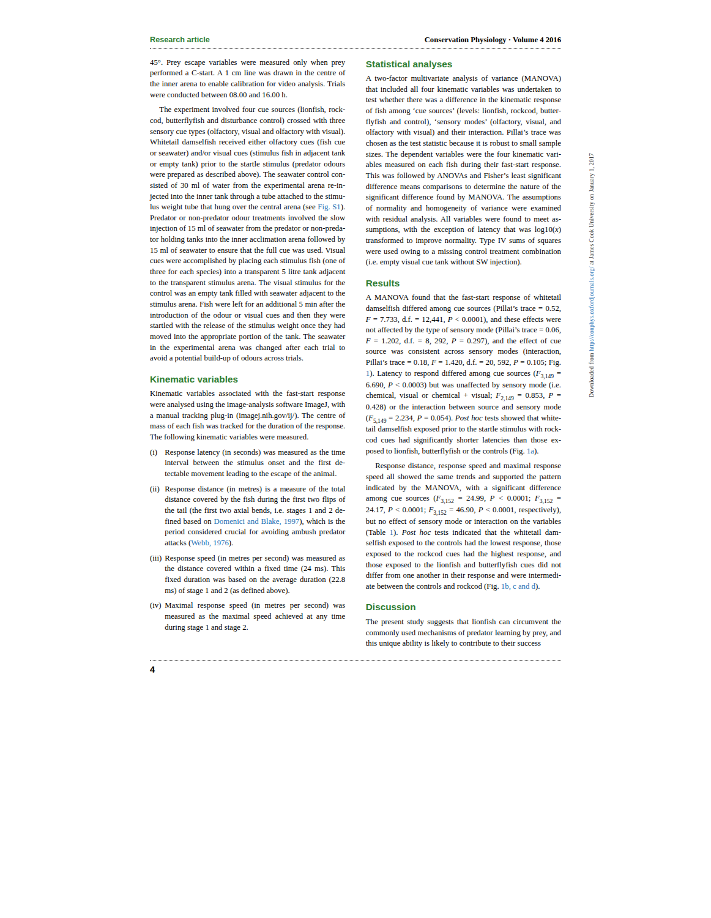Research article
Conservation Physiology · Volume 4 2016
Downloaded from http://conphys.oxfordjournals.org/ at James Cook University on January 1, 2017
45°. Prey escape variables were measured only when prey performed a C-start. A 1 cm line was drawn in the centre of the inner arena to enable calibration for video analysis. Trials were conducted between 08.00 and 16.00 h.
The experiment involved four cue sources (lionfish, rockcod, butterflyfish and disturbance control) crossed with three sensory cue types (olfactory, visual and olfactory with visual). Whitetail damselfish received either olfactory cues (fish cue or seawater) and/or visual cues (stimulus fish in adjacent tank or empty tank) prior to the startle stimulus (predator odours were prepared as described above). The seawater control consisted of 30 ml of water from the experimental arena re-injected into the inner tank through a tube attached to the stimulus weight tube that hung over the central arena (see Fig. S1). Predator or non-predator odour treatments involved the slow injection of 15 ml of seawater from the predator or non-predator holding tanks into the inner acclimation arena followed by 15 ml of seawater to ensure that the full cue was used. Visual cues were accomplished by placing each stimulus fish (one of three for each species) into a transparent 5 litre tank adjacent to the transparent stimulus arena. The visual stimulus for the control was an empty tank filled with seawater adjacent to the stimulus arena. Fish were left for an additional 5 min after the introduction of the odour or visual cues and then they were startled with the release of the stimulus weight once they had moved into the appropriate portion of the tank. The seawater in the experimental arena was changed after each trial to avoid a potential build-up of odours across trials.
Kinematic variables
Kinematic variables associated with the fast-start response were analysed using the image-analysis software ImageJ, with a manual tracking plug-in (imagej.nih.gov/ij/). The centre of mass of each fish was tracked for the duration of the response. The following kinematic variables were measured.
Response latency (in seconds) was measured as the time interval between the stimulus onset and the first detectable movement leading to the escape of the animal.
Response distance (in metres) is a measure of the total distance covered by the fish during the first two flips of the tail (the first two axial bends, i.e. stages 1 and 2 defined based on Domenici and Blake, 1997), which is the period considered crucial for avoiding ambush predator attacks (Webb, 1976).
Response speed (in metres per second) was measured as the distance covered within a fixed time (24 ms). This fixed duration was based on the average duration (22.8 ms) of stage 1 and 2 (as defined above).
Maximal response speed (in metres per second) was measured as the maximal speed achieved at any time during stage 1 and stage 2.
Statistical analyses
A two-factor multivariate analysis of variance (MANOVA) that included all four kinematic variables was undertaken to test whether there was a difference in the kinematic response of fish among ‘cue sources’ (levels: lionfish, rockcod, butterflyfish and control), ‘sensory modes’ (olfactory, visual, and olfactory with visual) and their interaction. Pillai’s trace was chosen as the test statistic because it is robust to small sample sizes. The dependent variables were the four kinematic variables measured on each fish during their fast-start response. This was followed by ANOVAs and Fisher’s least significant difference means comparisons to determine the nature of the significant difference found by MANOVA. The assumptions of normality and homogeneity of variance were examined with residual analysis. All variables were found to meet assumptions, with the exception of latency that was log10(x) transformed to improve normality. Type IV sums of squares were used owing to a missing control treatment combination (i.e. empty visual cue tank without SW injection).
Results
A MANOVA found that the fast-start response of whitetail damselfish differed among cue sources (Pillai’s trace = 0.52, F = 7.733, d.f. = 12,441, P < 0.0001), and these effects were not affected by the type of sensory mode (Pillai’s trace = 0.06, F = 1.202, d.f. = 8, 292, P = 0.297), and the effect of cue source was consistent across sensory modes (interaction, Pillai’s trace = 0.18, F = 1.420, d.f. = 20, 592, P = 0.105; Fig. 1). Latency to respond differed among cue sources (F3,149 = 6.690, P < 0.0003) but was unaffected by sensory mode (i.e. chemical, visual or chemical + visual; F2,149 = 0.853, P = 0.428) or the interaction between source and sensory mode (F5,149 = 2.234, P = 0.054). Post hoc tests showed that whitetail damselfish exposed prior to the startle stimulus with rockcod cues had significantly shorter latencies than those exposed to lionfish, butterflyfish or the controls (Fig. 1a).
Response distance, response speed and maximal response speed all showed the same trends and supported the pattern indicated by the MANOVA, with a significant difference among cue sources (F3,152 = 24.99, P < 0.0001; F3,152 = 24.17, P < 0.0001; F3,152 = 46.90, P < 0.0001, respectively), but no effect of sensory mode or interaction on the variables (Table 1). Post hoc tests indicated that the whitetail damselfish exposed to the controls had the lowest response, those exposed to the rockcod cues had the highest response, and those exposed to the lionfish and butterflyfish cues did not differ from one another in their response and were intermediate between the controls and rockcod (Fig. 1b, c and d).
Discussion
The present study suggests that lionfish can circumvent the commonly used mechanisms of predator learning by prey, and this unique ability is likely to contribute to their success
4